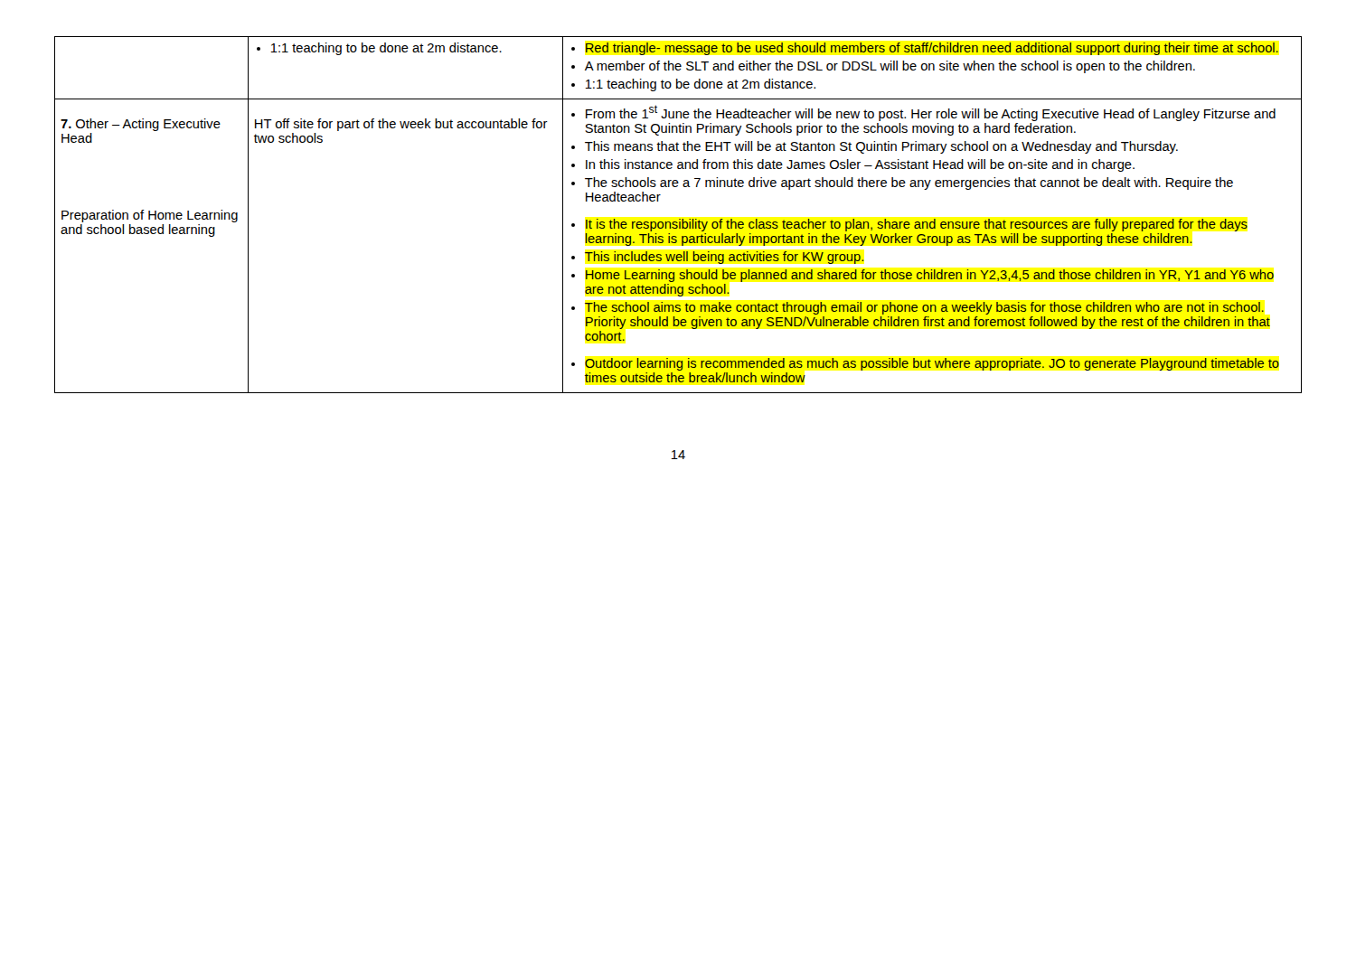| | 1:1 teaching to be done at 2m distance. | Red triangle- message to be used should members of staff/children need additional support during their time at school. A member of the SLT and either the DSL or DDSL will be on site when the school is open to the children. 1:1 teaching to be done at 2m distance. |
| 7. Other – Acting Executive Head Preparation of Home Learning and school based learning | HT off site for part of the week but accountable for two schools | From the 1 st June the Headteacher will be new to post. Her role will be Acting Executive Head of Langley Fitzurse and Stanton St Quintin Primary Schools prior to the schools moving to a hard federation. This means that the EHT will be at Stanton St Quintin Primary school on a Wednesday and Thursday. In this instance and from this date James Osler – Assistant Head will be on-site and in charge. The schools are a 7 minute drive apart should there be any emergencies that cannot be dealt with. Require the Headteacher It is the responsibility of the class teacher to plan, share and ensure that resources are fully prepared for the days learning. This is particularly important in the Key Worker Group as TAs will be supporting these children. This includes well being activities for KW group. Home Learning should be planned and shared for those children in Y2,3,4,5 and those children in YR, Y1 and Y6 who are not attending school. The school aims to make contact through email or phone on a weekly basis for those children who are not in school. Priority should be given to any SEND/Vulnerable children first and foremost followed by the rest of the children in that cohort. Outdoor learning is recommended as much as possible but where appropriate. JO to generate Playground timetable to times outside the break/lunch window |
14